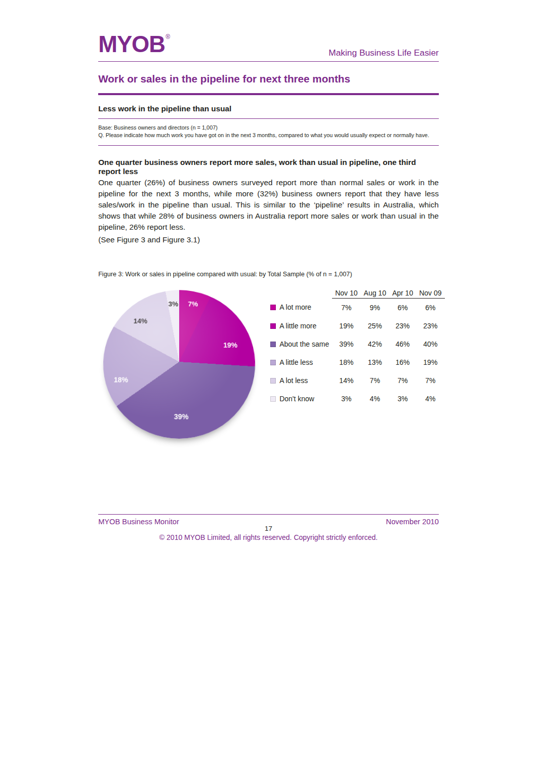MYOB®
Making Business Life Easier
Work or sales in the pipeline for next three months
Less work in the pipeline than usual
Base: Business owners and directors (n = 1,007)
Q. Please indicate how much work you have got on in the next 3 months, compared to what you would usually expect or normally have.
One quarter business owners report more sales, work than usual in pipeline, one third report less
One quarter (26%) of business owners surveyed report more than normal sales or work in the pipeline for the next 3 months, while more (32%) business owners report that they have less sales/work in the pipeline than usual. This is similar to the ‘pipeline’ results in Australia, which shows that while 28% of business owners in Australia report more sales or work than usual in the pipeline, 26% report less.
(See Figure 3 and Figure 3.1)
Figure 3: Work or sales in pipeline compared with usual: by Total Sample (% of n = 1,007)
7% 19% 39% 18% 14% 3%
| | Nov 10 | Aug 10 | Apr 10 | Nov 09 |
| --- | --- | --- | --- | --- |
| A lot more | 7% | 9% | 6% | 6% |
| A little more | 19% | 25% | 23% | 23% |
| About the same | 39% | 42% | 46% | 40% |
| A little less | 18% | 13% | 16% | 19% |
| A lot less | 14% | 7% | 7% | 7% |
| Don't know | 3% | 4% | 3% | 4% |
MYOB Business Monitor
November 2010
17
© 2010 MYOB Limited, all rights reserved. Copyright strictly enforced.